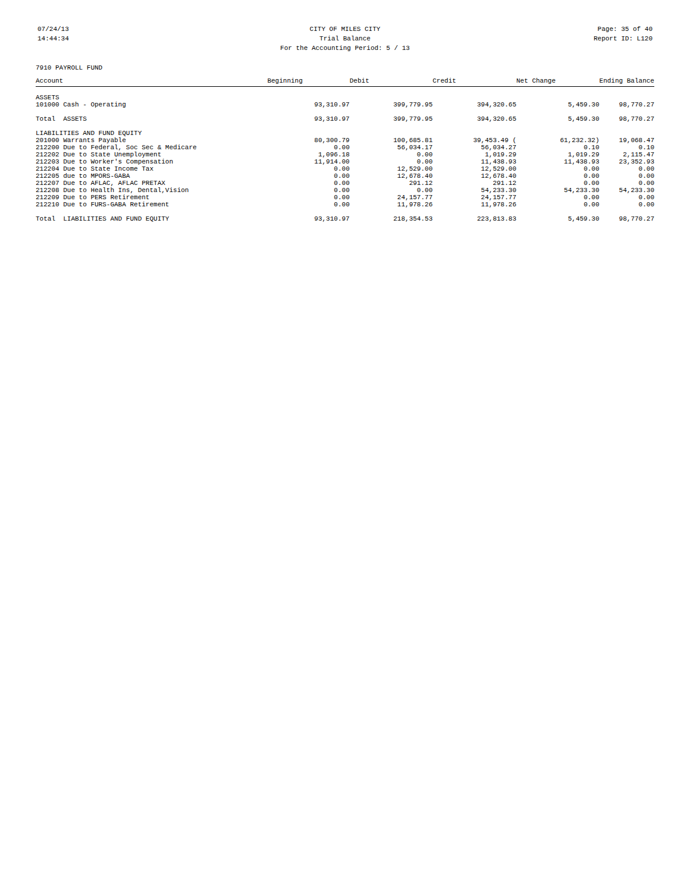| 07/24/13 | CITY OF MILES CITY | Page: 35 of 40 |
| 14:44:34 | Trial Balance | Report ID: L120 |
| | For the Accounting Period: 5 / 13 | |
7910 PAYROLL FUND
| Account | Beginning | Debit | Credit | Net Change | Ending Balance |
| --- | --- | --- | --- | --- | --- |
| ASSETS | | | | | |
| 101000 Cash - Operating | 93,310.97 | 399,779.95 | 394,320.65 | 5,459.30 | 98,770.27 |
| Total ASSETS | 93,310.97 | 399,779.95 | 394,320.65 | 5,459.30 | 98,770.27 |
| LIABILITIES AND FUND EQUITY | | | | | |
| 201000 Warrants Payable | 80,300.79 | 100,685.81 | 39,453.49 ( | 61,232.32) | 19,068.47 |
| 212200 Due to Federal, Soc Sec & Medicare | 0.00 | 56,034.17 | 56,034.27 | 0.10 | 0.10 |
| 212202 Due to State Unemployment | 1,096.18 | 0.00 | 1,019.29 | 1,019.29 | 2,115.47 |
| 212203 Due to Worker's Compensation | 11,914.00 | 0.00 | 11,438.93 | 11,438.93 | 23,352.93 |
| 212204 Due to State Income Tax | 0.00 | 12,529.00 | 12,529.00 | 0.00 | 0.00 |
| 212205 due to MPORS-GABA | 0.00 | 12,678.40 | 12,678.40 | 0.00 | 0.00 |
| 212207 Due to AFLAC, AFLAC PRETAX | 0.00 | 291.12 | 291.12 | 0.00 | 0.00 |
| 212208 Due to Health Ins, Dental,Vision | 0.00 | 0.00 | 54,233.30 | 54,233.30 | 54,233.30 |
| 212209 Due to PERS Retirement | 0.00 | 24,157.77 | 24,157.77 | 0.00 | 0.00 |
| 212210 Due to FURS-GABA Retirement | 0.00 | 11,978.26 | 11,978.26 | 0.00 | 0.00 |
| Total LIABILITIES AND FUND EQUITY | 93,310.97 | 218,354.53 | 223,813.83 | 5,459.30 | 98,770.27 |